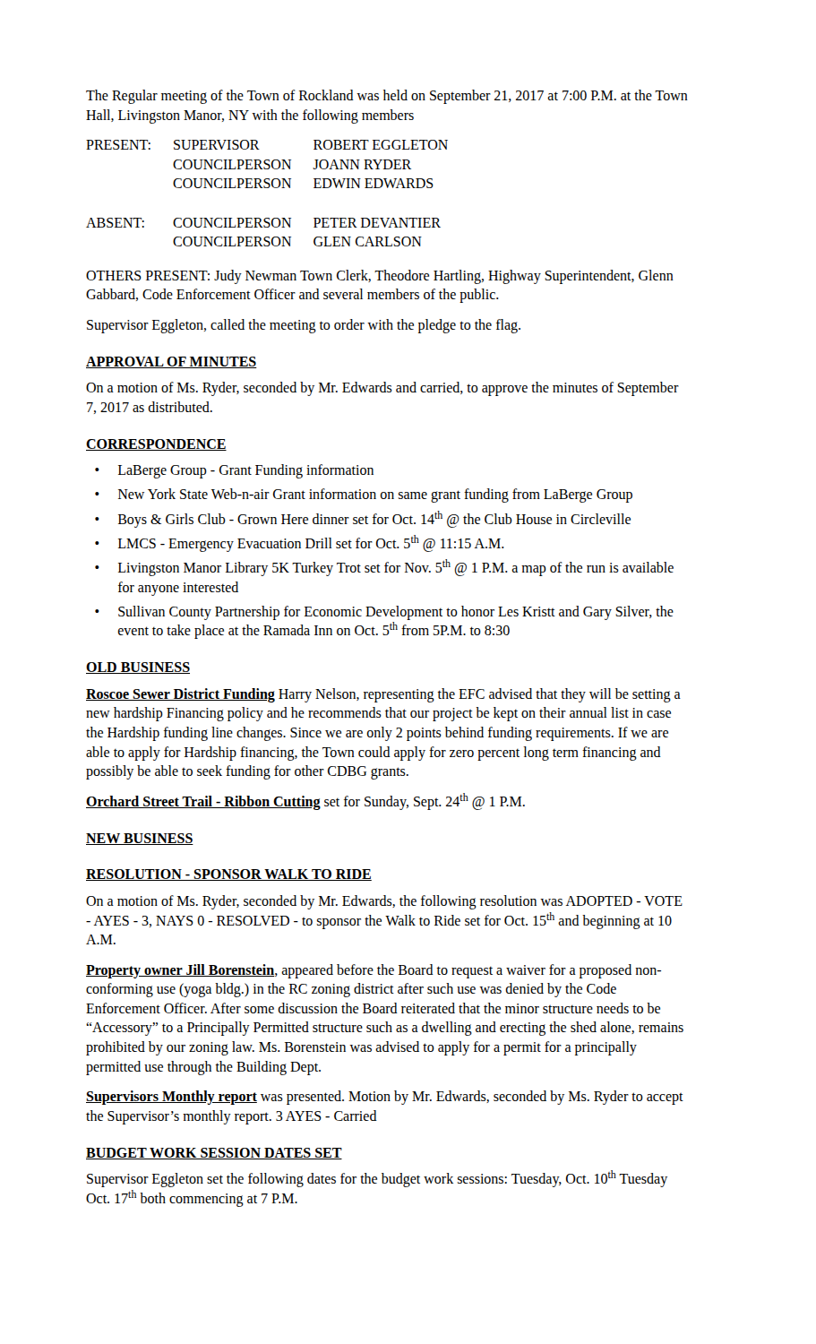The Regular meeting of the Town of Rockland was held on September 21, 2017 at 7:00 P.M. at the Town Hall, Livingston Manor, NY with the following members
| PRESENT: | SUPERVISOR | ROBERT EGGLETON |
| | COUNCILPERSON | JOANN RYDER |
| | COUNCILPERSON | EDWIN EDWARDS |
| ABSENT: | COUNCILPERSON | PETER DEVANTIER |
| | COUNCILPERSON | GLEN CARLSON |
OTHERS PRESENT: Judy Newman Town Clerk, Theodore Hartling, Highway Superintendent, Glenn Gabbard, Code Enforcement Officer and several members of the public.
Supervisor Eggleton, called the meeting to order with the pledge to the flag.
APPROVAL OF MINUTES
On a motion of Ms. Ryder, seconded by Mr. Edwards and carried, to approve the minutes of September 7, 2017 as distributed.
CORRESPONDENCE
LaBerge Group - Grant Funding information
New York State Web-n-air Grant information on same grant funding from LaBerge Group
Boys & Girls Club - Grown Here dinner set for Oct. 14th @ the Club House in Circleville
LMCS - Emergency Evacuation Drill set for Oct. 5th @ 11:15 A.M.
Livingston Manor Library 5K Turkey Trot set for Nov. 5th @ 1 P.M. a map of the run is available for anyone interested
Sullivan County Partnership for Economic Development to honor Les Kristt and Gary Silver, the event to take place at the Ramada Inn on Oct. 5th from 5P.M. to 8:30
OLD BUSINESS
Roscoe Sewer District Funding Harry Nelson, representing the EFC advised that they will be setting a new hardship Financing policy and he recommends that our project be kept on their annual list in case the Hardship funding line changes. Since we are only 2 points behind funding requirements. If we are able to apply for Hardship financing, the Town could apply for zero percent long term financing and possibly be able to seek funding for other CDBG grants.
Orchard Street Trail - Ribbon Cutting set for Sunday, Sept. 24th @ 1 P.M.
NEW BUSINESS
RESOLUTION - SPONSOR WALK TO RIDE
On a motion of Ms. Ryder, seconded by Mr. Edwards, the following resolution was ADOPTED - VOTE - AYES - 3, NAYS 0 - RESOLVED - to sponsor the Walk to Ride set for Oct. 15th and beginning at 10 A.M.
Property owner Jill Borenstein, appeared before the Board to request a waiver for a proposed non-conforming use (yoga bldg.) in the RC zoning district after such use was denied by the Code Enforcement Officer. After some discussion the Board reiterated that the minor structure needs to be “Accessory” to a Principally Permitted structure such as a dwelling and erecting the shed alone, remains prohibited by our zoning law. Ms. Borenstein was advised to apply for a permit for a principally permitted use through the Building Dept.
Supervisors Monthly report was presented. Motion by Mr. Edwards, seconded by Ms. Ryder to accept the Supervisor’s monthly report. 3 AYES - Carried
BUDGET WORK SESSION DATES SET
Supervisor Eggleton set the following dates for the budget work sessions: Tuesday, Oct. 10th Tuesday Oct. 17th both commencing at 7 P.M.